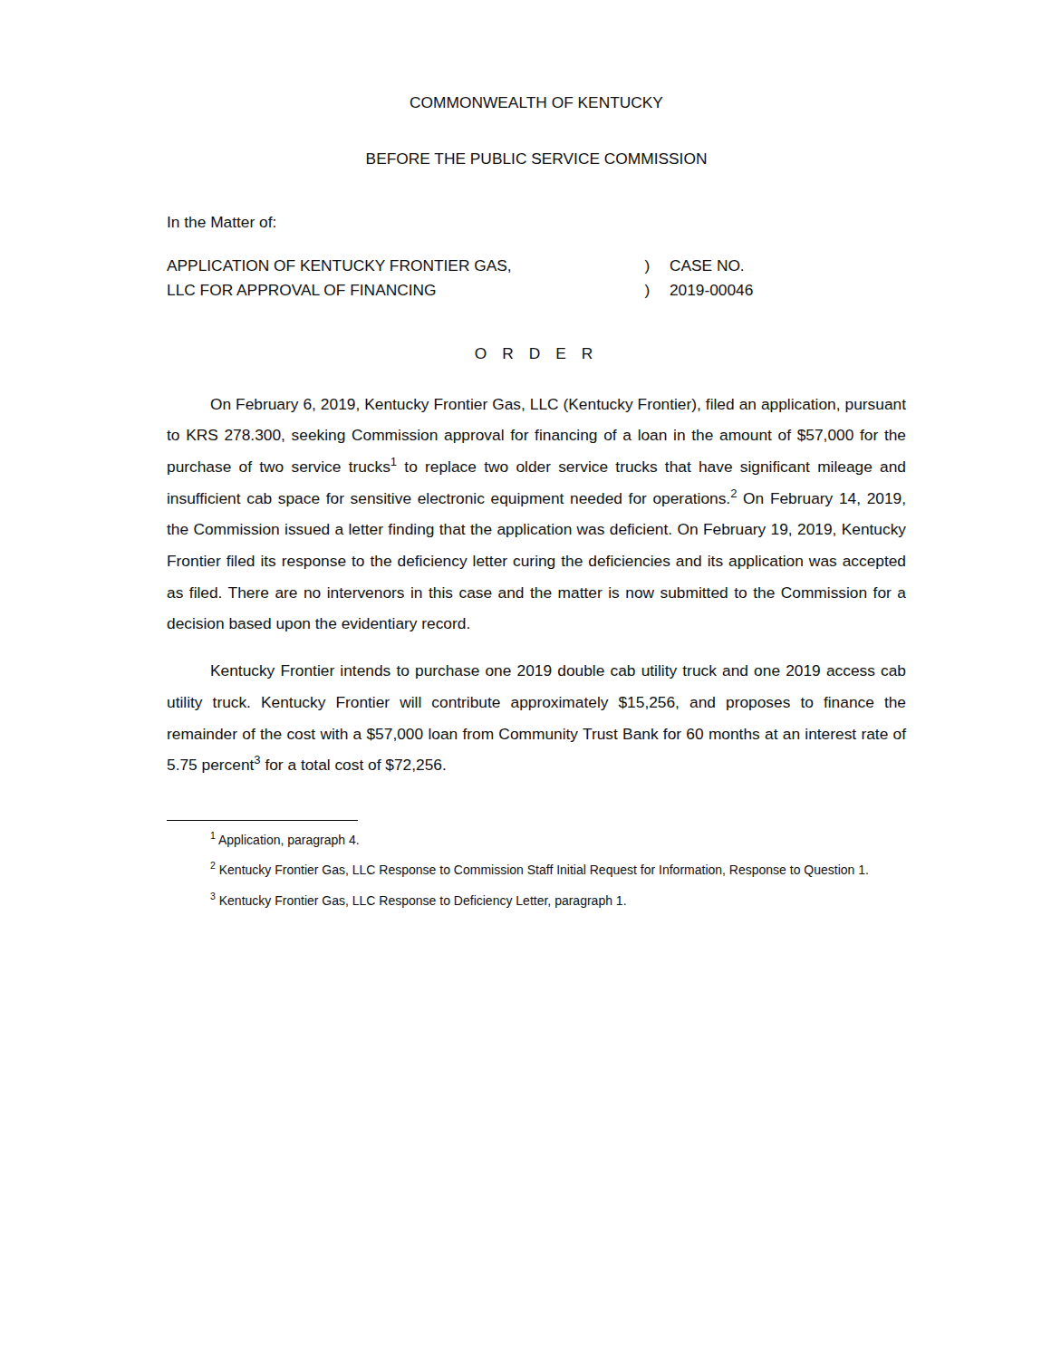COMMONWEALTH OF KENTUCKY
BEFORE THE PUBLIC SERVICE COMMISSION
In the Matter of:
| APPLICATION OF KENTUCKY FRONTIER GAS, LLC FOR APPROVAL OF FINANCING | ) ) | CASE NO. 2019-00046 |
O R D E R
On February 6, 2019, Kentucky Frontier Gas, LLC (Kentucky Frontier), filed an application, pursuant to KRS 278.300, seeking Commission approval for financing of a loan in the amount of $57,000 for the purchase of two service trucks1 to replace two older service trucks that have significant mileage and insufficient cab space for sensitive electronic equipment needed for operations.2 On February 14, 2019, the Commission issued a letter finding that the application was deficient. On February 19, 2019, Kentucky Frontier filed its response to the deficiency letter curing the deficiencies and its application was accepted as filed. There are no intervenors in this case and the matter is now submitted to the Commission for a decision based upon the evidentiary record.
Kentucky Frontier intends to purchase one 2019 double cab utility truck and one 2019 access cab utility truck. Kentucky Frontier will contribute approximately $15,256, and proposes to finance the remainder of the cost with a $57,000 loan from Community Trust Bank for 60 months at an interest rate of 5.75 percent3 for a total cost of $72,256.
1 Application, paragraph 4.
2 Kentucky Frontier Gas, LLC Response to Commission Staff Initial Request for Information, Response to Question 1.
3 Kentucky Frontier Gas, LLC Response to Deficiency Letter, paragraph 1.